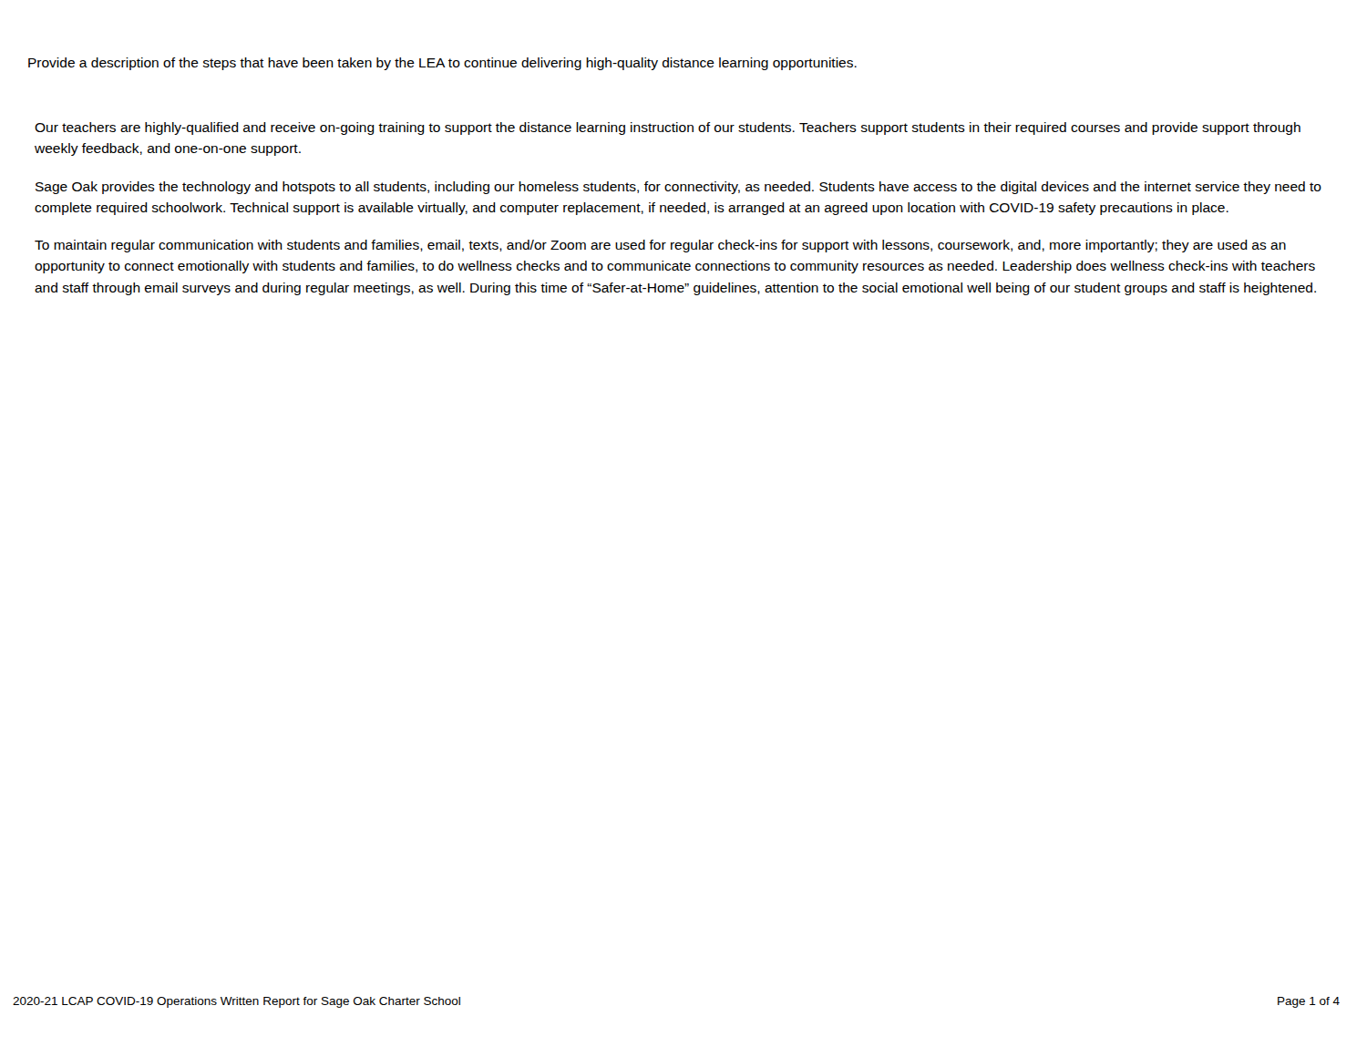Provide a description of the steps that have been taken by the LEA to continue delivering high-quality distance learning opportunities.
Our teachers are highly-qualified and receive on-going training to support the distance learning instruction of our students. Teachers support students in their required courses and provide support through weekly feedback, and one-on-one support.
Sage Oak provides the technology and hotspots to all students, including our homeless students, for connectivity, as needed. Students have access to the digital devices and the internet service they need to complete required schoolwork. Technical support is available virtually, and computer replacement, if needed, is arranged at an agreed upon location with COVID-19 safety precautions in place.
To maintain regular communication with students and families, email, texts, and/or Zoom are used for regular check-ins for support with lessons, coursework, and, more importantly; they are used as an opportunity to connect emotionally with students and families, to do wellness checks and to communicate connections to community resources as needed. Leadership does wellness check-ins with teachers and staff through email surveys and during regular meetings, as well. During this time of “Safer-at-Home” guidelines, attention to the social emotional well being of our student groups and staff is heightened.
2020-21 LCAP COVID-19 Operations Written Report for Sage Oak Charter School
Page 1 of 4